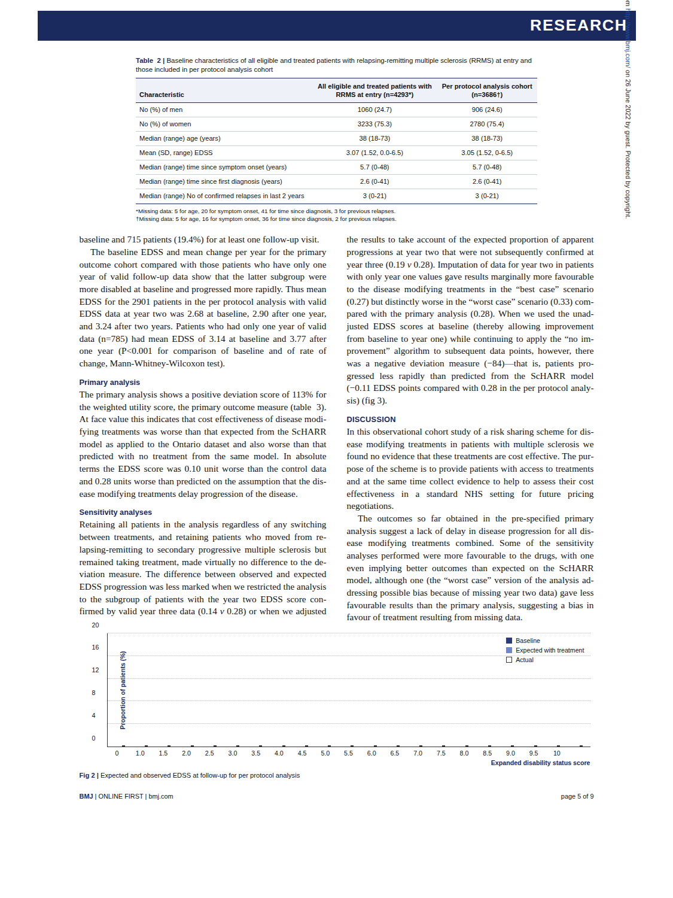RESEARCH
BMJ: first published as 10.1136/bmj.b4677 on 2 December 2009. Downloaded from http://www.bmj.com/ on 26 June 2022 by guest. Protected by copyright.
Table 2 | Baseline characteristics of all eligible and treated patients with relapsing-remitting multiple sclerosis (RRMS) at entry and those included in per protocol analysis cohort
| Characteristic | All eligible and treated patients with RRMS at entry (n=4293*) | Per protocol analysis cohort (n=3686†) |
| --- | --- | --- |
| No (%) of men | 1060 (24.7) | 906 (24.6) |
| No (%) of women | 3233 (75.3) | 2780 (75.4) |
| Median (range) age (years) | 38 (18-73) | 38 (18-73) |
| Mean (SD, range) EDSS | 3.07 (1.52, 0.0-6.5) | 3.05 (1.52, 0-6.5) |
| Median (range) time since symptom onset (years) | 5.7 (0-48) | 5.7 (0-48) |
| Median (range) time since first diagnosis (years) | 2.6 (0-41) | 2.6 (0-41) |
| Median (range) No of confirmed relapses in last 2 years | 3 (0-21) | 3 (0-21) |
*Missing data: 5 for age, 20 for symptom onset, 41 for time since diagnosis, 3 for previous relapses.
†Missing data: 5 for age, 16 for symptom onset, 36 for time since diagnosis, 2 for previous relapses.
baseline and 715 patients (19.4%) for at least one follow-up visit.
The baseline EDSS and mean change per year for the primary outcome cohort compared with those patients who have only one year of valid follow-up data show that the latter subgroup were more disabled at baseline and progressed more rapidly. Thus mean EDSS for the 2901 patients in the per protocol analysis with valid EDSS data at year two was 2.68 at baseline, 2.90 after one year, and 3.24 after two years. Patients who had only one year of valid data (n=785) had mean EDSS of 3.14 at baseline and 3.77 after one year (P<0.001 for comparison of baseline and of rate of change, Mann-Whitney-Wilcoxon test).
Primary analysis
The primary analysis shows a positive deviation score of 113% for the weighted utility score, the primary outcome measure (table 3). At face value this indicates that cost effectiveness of disease modifying treatments was worse than that expected from the ScHARR model as applied to the Ontario dataset and also worse than that predicted with no treatment from the same model. In absolute terms the EDSS score was 0.10 unit worse than the control data and 0.28 units worse than predicted on the assumption that the disease modifying treatments delay progression of the disease.
Sensitivity analyses
Retaining all patients in the analysis regardless of any switching between treatments, and retaining patients who moved from relapsing-remitting to secondary progressive multiple sclerosis but remained taking treatment, made virtually no difference to the deviation measure. The difference between observed and expected EDSS progression was less marked when we restricted the analysis to the subgroup of patients with the year two EDSS score confirmed by valid year three data (0.14 v 0.28) or when we adjusted the results to take account of the expected proportion of apparent progressions at year two that were not subsequently confirmed at year three (0.19 v 0.28). Imputation of data for year two in patients with only year one values gave results marginally more favourable to the disease modifying treatments in the “best case” scenario (0.27) but distinctly worse in the “worst case” scenario (0.33) compared with the primary analysis (0.28). When we used the unadjusted EDSS scores at baseline (thereby allowing improvement from baseline to year one) while continuing to apply the “no improvement” algorithm to subsequent data points, however, there was a negative deviation measure (−84)—that is, patients progressed less rapidly than predicted from the ScHARR model (−0.11 EDSS points compared with 0.28 in the per protocol analysis) (fig 3).
Discussion
In this observational cohort study of a risk sharing scheme for disease modifying treatments in patients with multiple sclerosis we found no evidence that these treatments are cost effective. The purpose of the scheme is to provide patients with access to treatments and at the same time collect evidence to help to assess their cost effectiveness in a standard NHS setting for future pricing negotiations.
The outcomes so far obtained in the pre-specified primary analysis suggest a lack of delay in disease progression for all disease modifying treatments combined. Some of the sensitivity analyses performed were more favourable to the drugs, with one even implying better outcomes than expected on the ScHARR model, although one (the “worst case” version of the analysis addressing possible bias because of missing year two data) gave less favourable results than the primary analysis, suggesting a bias in favour of treatment resulting from missing data.
Proportion of patients (%)
20
16
12
8
4
0
Baseline
Expected with treatment
Actual
01.01.52.02.53.03.54.04.55.05.56.06.57.07.58.08.59.09.510
Expanded disability status score
Fig 2 | Expected and observed EDSS at follow-up for per protocol analysis
BMJ | ONLINE FIRST | bmj.com
page 5 of 9